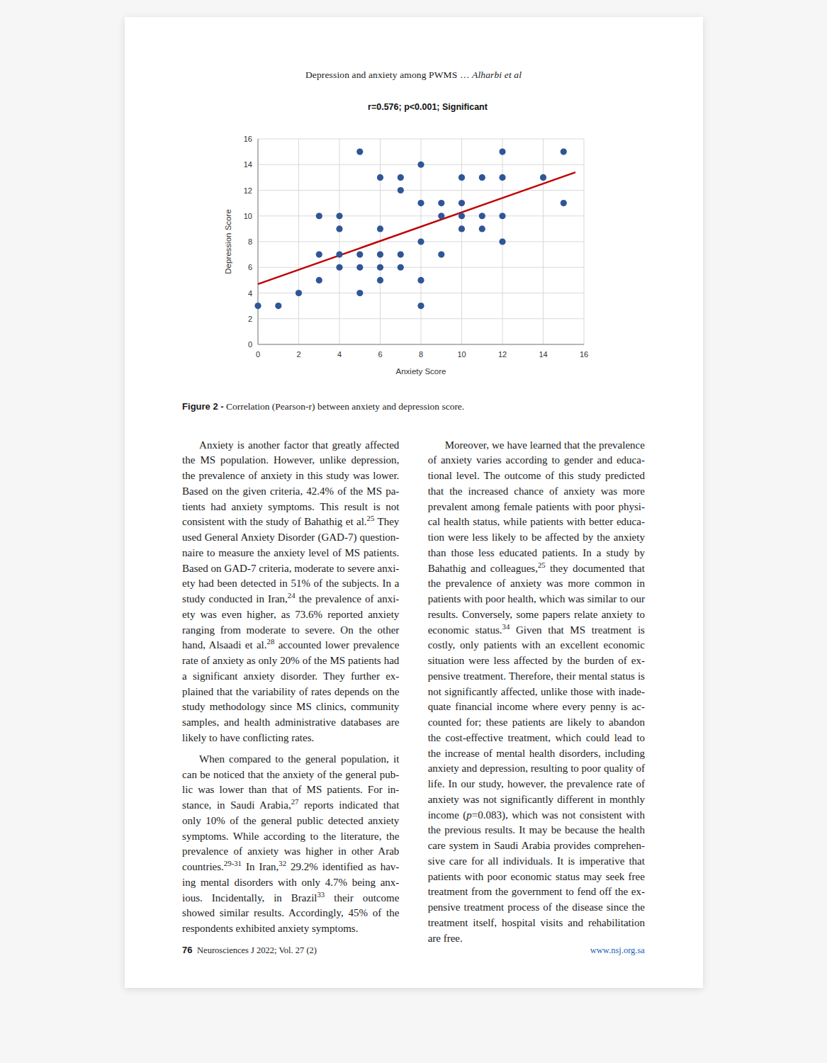Depression and anxiety among PWMS … Alharbi et al
r=0.576; p<0.001; Significant
0 2 4 6 8 10 12 14 16 0 2 4 6 8 10 12 14 16 Anxiety Score Depression Score
Figure 2 - Correlation (Pearson-r) between anxiety and depression score.
Anxiety is another factor that greatly affected the MS population. However, unlike depression, the prevalence of anxiety in this study was lower. Based on the given criteria, 42.4% of the MS patients had anxiety symptoms. This result is not consistent with the study of Bahathig et al.25 They used General Anxiety Disorder (GAD-7) questionnaire to measure the anxiety level of MS patients. Based on GAD-7 criteria, moderate to severe anxiety had been detected in 51% of the subjects. In a study conducted in Iran,24 the prevalence of anxiety was even higher, as 73.6% reported anxiety ranging from moderate to severe. On the other hand, Alsaadi et al.28 accounted lower prevalence rate of anxiety as only 20% of the MS patients had a significant anxiety disorder. They further explained that the variability of rates depends on the study methodology since MS clinics, community samples, and health administrative databases are likely to have conflicting rates.
When compared to the general population, it can be noticed that the anxiety of the general public was lower than that of MS patients. For instance, in Saudi Arabia,27 reports indicated that only 10% of the general public detected anxiety symptoms. While according to the literature, the prevalence of anxiety was higher in other Arab countries.29-31 In Iran,32 29.2% identified as having mental disorders with only 4.7% being anxious. Incidentally, in Brazil33 their outcome showed similar results. Accordingly, 45% of the respondents exhibited anxiety symptoms.
Moreover, we have learned that the prevalence of anxiety varies according to gender and educational level. The outcome of this study predicted that the increased chance of anxiety was more prevalent among female patients with poor physical health status, while patients with better education were less likely to be affected by the anxiety than those less educated patients. In a study by Bahathig and colleagues,25 they documented that the prevalence of anxiety was more common in patients with poor health, which was similar to our results. Conversely, some papers relate anxiety to economic status.34 Given that MS treatment is costly, only patients with an excellent economic situation were less affected by the burden of expensive treatment. Therefore, their mental status is not significantly affected, unlike those with inadequate financial income where every penny is accounted for; these patients are likely to abandon the cost-effective treatment, which could lead to the increase of mental health disorders, including anxiety and depression, resulting to poor quality of life. In our study, however, the prevalence rate of anxiety was not significantly different in monthly income (p=0.083), which was not consistent with the previous results. It may be because the health care system in Saudi Arabia provides comprehensive care for all individuals. It is imperative that patients with poor economic status may seek free treatment from the government to fend off the expensive treatment process of the disease since the treatment itself, hospital visits and rehabilitation are free.
76 Neurosciences J 2022; Vol. 27 (2)
www.nsj.org.sa